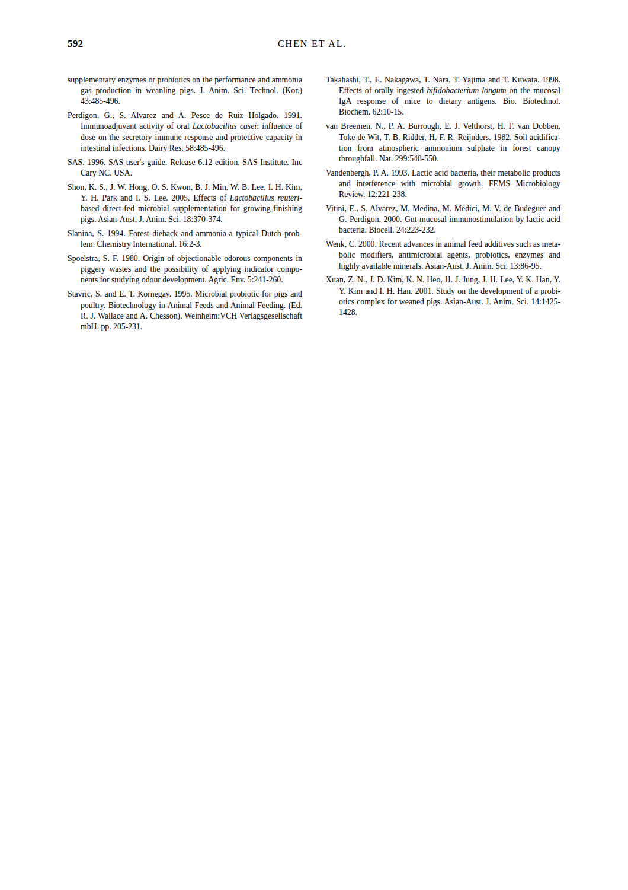592 Chen et al.
supplementary enzymes or probiotics on the performance and ammonia gas production in weanling pigs. J. Anim. Sci. Technol. (Kor.) 43:485-496.
Perdigon, G., S. Alvarez and A. Pesce de Ruiz Holgado. 1991. Immunoadjuvant activity of oral Lactobacillus casei: influence of dose on the secretory immune response and protective capacity in intestinal infections. Dairy Res. 58:485-496.
SAS. 1996. SAS user's guide. Release 6.12 edition. SAS Institute. Inc Cary NC. USA.
Shon, K. S., J. W. Hong, O. S. Kwon, B. J. Min, W. B. Lee, I. H. Kim, Y. H. Park and I. S. Lee. 2005. Effects of Lactobacillus reuteri-based direct-fed microbial supplementation for growing-finishing pigs. Asian-Aust. J. Anim. Sci. 18:370-374.
Slanina, S. 1994. Forest dieback and ammonia-a typical Dutch problem. Chemistry International. 16:2-3.
Spoelstra, S. F. 1980. Origin of objectionable odorous components in piggery wastes and the possibility of applying indicator components for studying odour development. Agric. Env. 5:241-260.
Stavric, S. and E. T. Kornegay. 1995. Microbial probiotic for pigs and poultry. Biotechnology in Animal Feeds and Animal Feeding. (Ed. R. J. Wallace and A. Chesson). Weinheim:VCH Verlagsgesellschaft mbH. pp. 205-231.
Takahashi, T., E. Nakagawa, T. Nara, T. Yajima and T. Kuwata. 1998. Effects of orally ingested bifidobacterium longum on the mucosal IgA response of mice to dietary antigens. Bio. Biotechnol. Biochem. 62:10-15.
van Breemen, N., P. A. Burrough, E. J. Velthorst, H. F. van Dobben, Toke de Wit, T. B. Ridder, H. F. R. Reijnders. 1982. Soil acidification from atmospheric ammonium sulphate in forest canopy throughfall. Nat. 299:548-550.
Vandenbergh, P. A. 1993. Lactic acid bacteria, their metabolic products and interference with microbial growth. FEMS Microbiology Review. 12:221-238.
Vitini, E., S. Alvarez, M. Medina, M. Medici, M. V. de Budeguer and G. Perdigon. 2000. Gut mucosal immunostimulation by lactic acid bacteria. Biocell. 24:223-232.
Wenk, C. 2000. Recent advances in animal feed additives such as metabolic modifiers, antimicrobial agents, probiotics, enzymes and highly available minerals. Asian-Aust. J. Anim. Sci. 13:86-95.
Xuan, Z. N., J. D. Kim, K. N. Heo, H. J. Jung, J. H. Lee, Y. K. Han, Y. Y. Kim and I. H. Han. 2001. Study on the development of a probiotics complex for weaned pigs. Asian-Aust. J. Anim. Sci. 14:1425-1428.